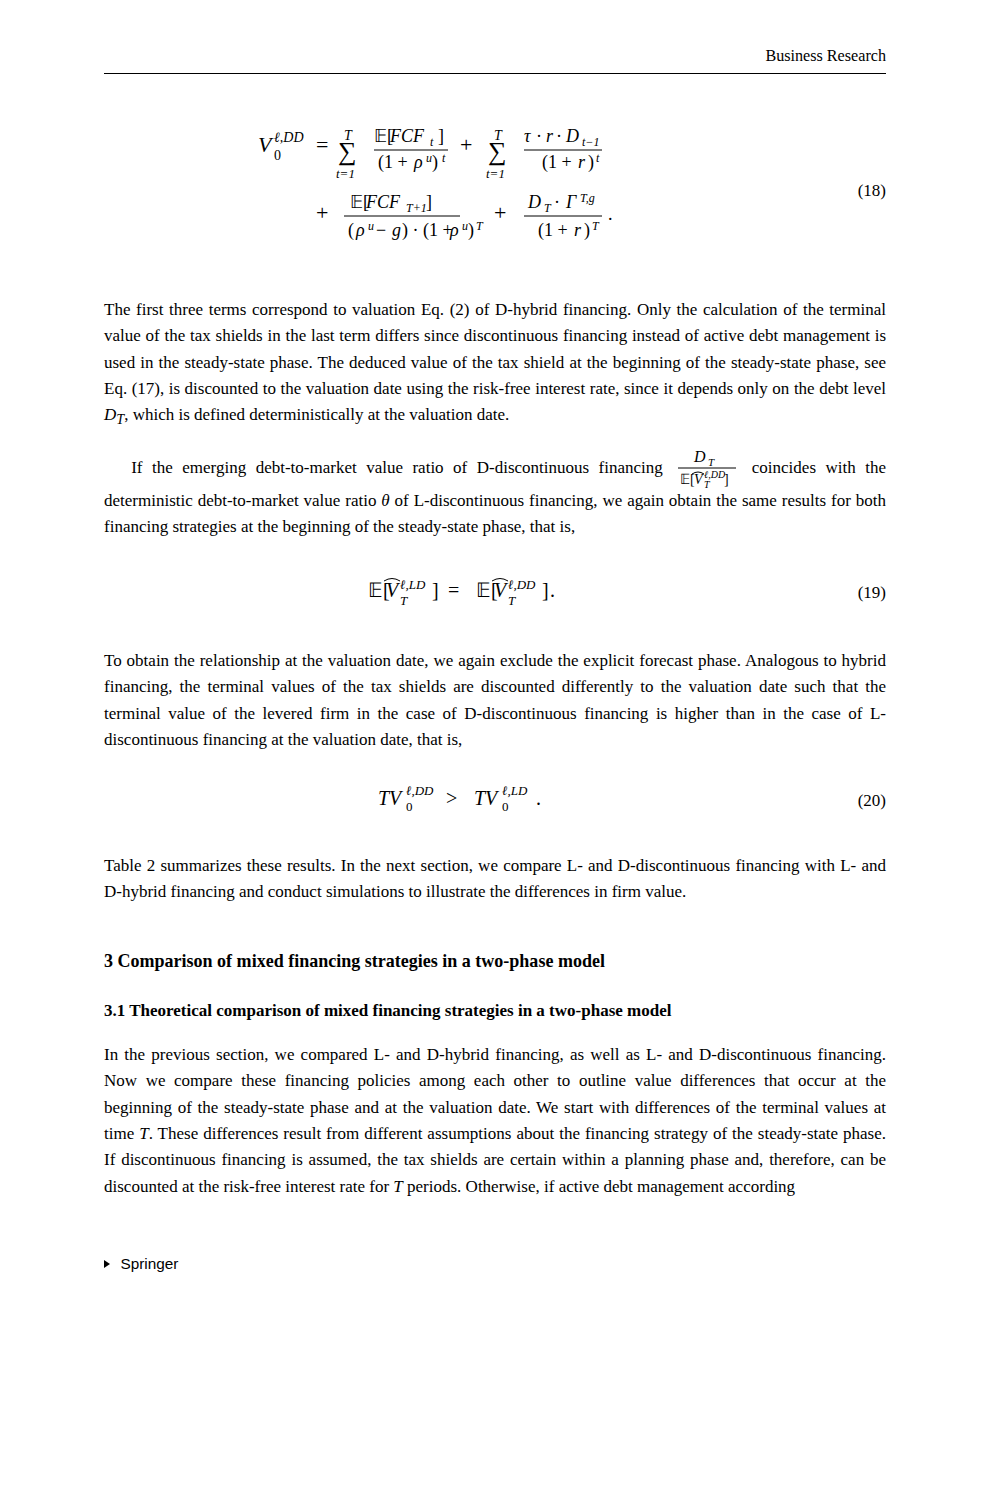Business Research
(18)
The first three terms correspond to valuation Eq. (2) of D-hybrid financing. Only the calculation of the terminal value of the tax shields in the last term differs since discontinuous financing instead of active debt management is used in the steady-state phase. The deduced value of the tax shield at the beginning of the steady-state phase, see Eq. (17), is discounted to the valuation date using the risk-free interest rate, since it depends only on the debt level DT, which is defined deterministically at the valuation date.
If the emerging debt-to-market value ratio of D-discontinuous financing coincides with the deterministic debt-to-market value ratio θ of L-discontinuous financing, we again obtain the same results for both financing strategies at the beginning of the steady-state phase, that is,
(19)
To obtain the relationship at the valuation date, we again exclude the explicit forecast phase. Analogous to hybrid financing, the terminal values of the tax shields are discounted differently to the valuation date such that the terminal value of the levered firm in the case of D-discontinuous financing is higher than in the case of L-discontinuous financing at the valuation date, that is,
(20)
Table 2 summarizes these results. In the next section, we compare L- and D-discontinuous financing with L- and D-hybrid financing and conduct simulations to illustrate the differences in firm value.
3 Comparison of mixed financing strategies in a two-phase model
3.1 Theoretical comparison of mixed financing strategies in a two-phase model
In the previous section, we compared L- and D-hybrid financing, as well as L- and D-discontinuous financing. Now we compare these financing policies among each other to outline value differences that occur at the beginning of the steady-state phase and at the valuation date. We start with differences of the terminal values at time T. These differences result from different assumptions about the financing strategy of the steady-state phase. If discontinuous financing is assumed, the tax shields are certain within a planning phase and, therefore, can be discounted at the risk-free interest rate for T periods. Otherwise, if active debt management according
Springer